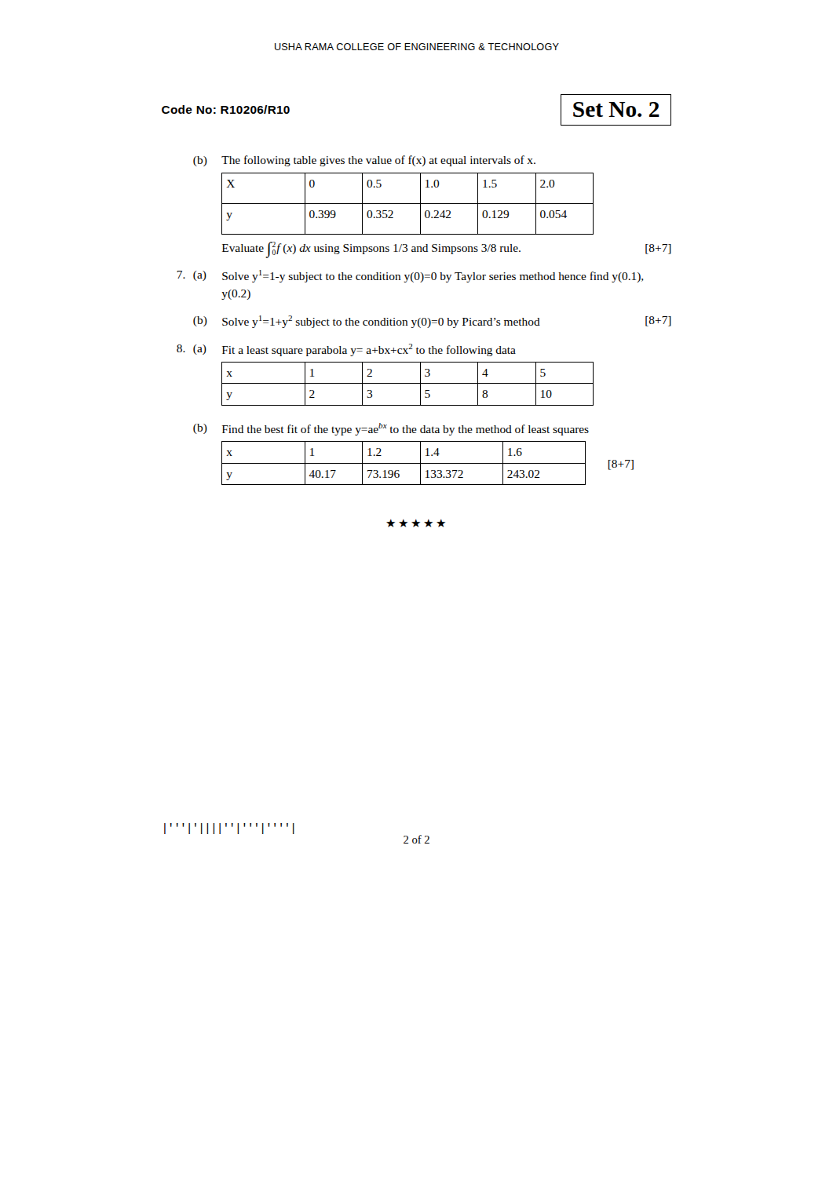USHA RAMA COLLEGE OF ENGINEERING & TECHNOLOGY
Code No: R10206/R10
Set No. 2
(b)
The following table gives the value of f(x) at equal intervals of x.
| X | 0 | 0.5 | 1.0 | 1.5 | 2.0 |
| y | 0.399 | 0.352 | 0.242 | 0.129 | 0.054 |
[8+7] Evaluate ∫20 f (x) dx using Simpsons 1/3 and Simpsons 3/8 rule.
7.
(a)
Solve y1=1-y subject to the condition y(0)=0 by Taylor series method hence find y(0.1), y(0.2)
(b)
[8+7] Solve y1=1+y2 subject to the condition y(0)=0 by Picard’s method
8.
(a)
Fit a least square parabola y= a+bx+cx2 to the following data
| x | 1 | 2 | 3 | 4 | 5 |
| y | 2 | 3 | 5 | 8 | 10 |
(b)
Find the best fit of the type y=aebx to the data by the method of least squares
| x | 1 | 1.2 | 1.4 | 1.6 |
| y | 40.17 | 73.196 | 133.372 | 243.02 |
[8+7]
★★★★★
|'''|'||||''|'''|''''|
2 of 2